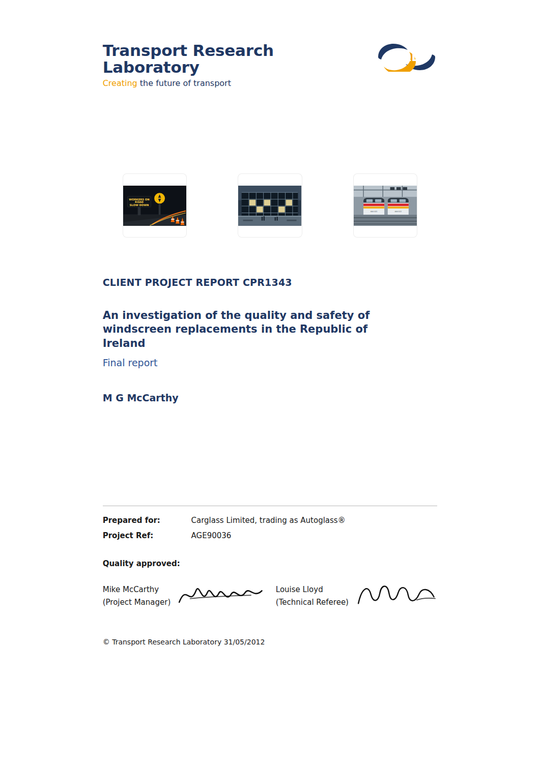Transport Research Laboratory
Creating the future of transport
TRL
WORKERS ON ROAD SLOW DOWN
444 021 444 022
CLIENT PROJECT REPORT CPR1343
An investigation of the quality and safety of windscreen replacements in the Republic of Ireland
Final report
M G McCarthy
Prepared for:
Carglass Limited, trading as Autoglass®
Project Ref:
AGE90036
Quality approved:
Mike McCarthy
(Project Manager)
Louise Lloyd
(Technical Referee)
© Transport Research Laboratory 31/05/2012